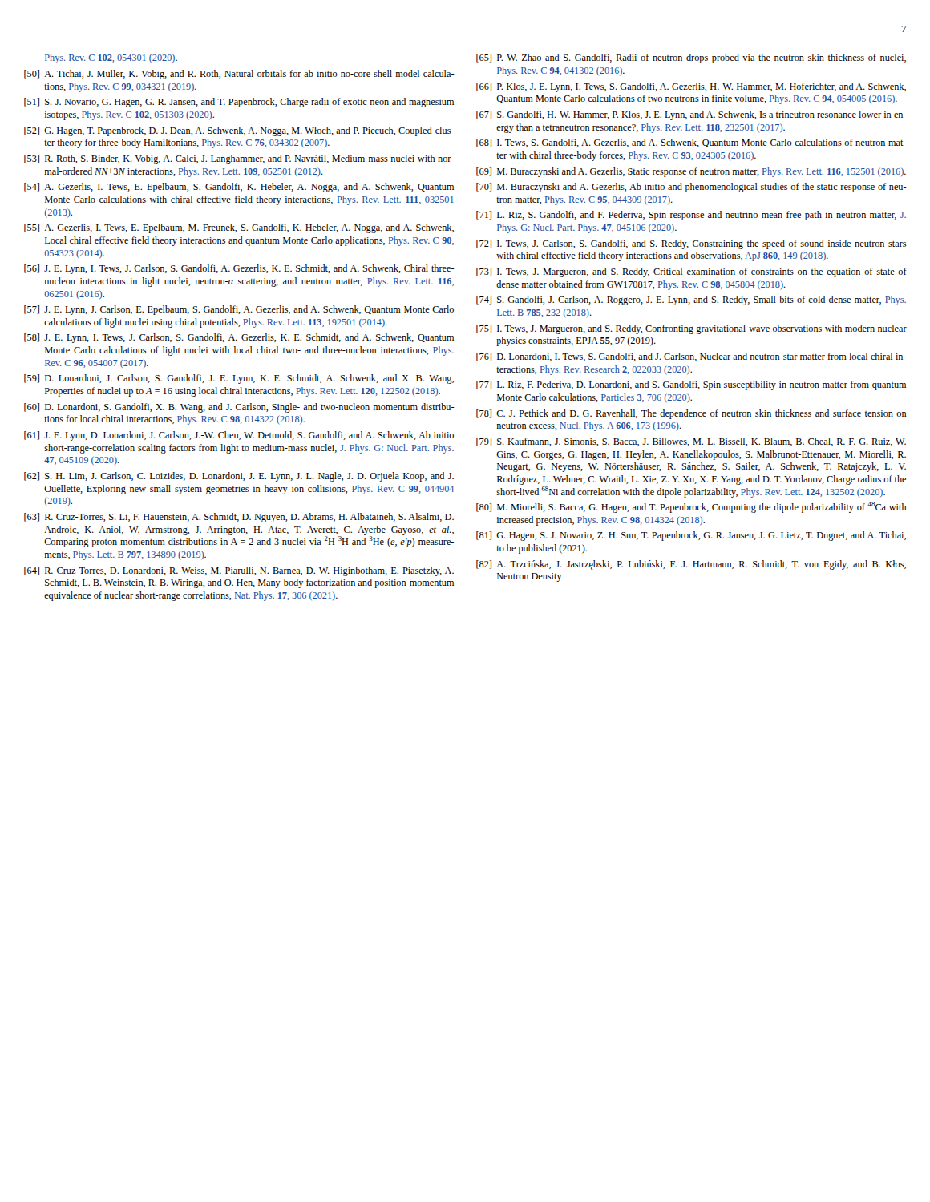7
Phys. Rev. C 102, 054301 (2020).
[50] A. Tichai, J. Müller, K. Vobig, and R. Roth, Natural orbitals for ab initio no-core shell model calculations, Phys. Rev. C 99, 034321 (2019).
[51] S. J. Novario, G. Hagen, G. R. Jansen, and T. Papenbrock, Charge radii of exotic neon and magnesium isotopes, Phys. Rev. C 102, 051303 (2020).
[52] G. Hagen, T. Papenbrock, D. J. Dean, A. Schwenk, A. Nogga, M. Włoch, and P. Piecuch, Coupled-cluster theory for three-body Hamiltonians, Phys. Rev. C 76, 034302 (2007).
[53] R. Roth, S. Binder, K. Vobig, A. Calci, J. Langhammer, and P. Navrátil, Medium-mass nuclei with normal-ordered NN+3N interactions, Phys. Rev. Lett. 109, 052501 (2012).
[54] A. Gezerlis, I. Tews, E. Epelbaum, S. Gandolfi, K. Hebeler, A. Nogga, and A. Schwenk, Quantum Monte Carlo calculations with chiral effective field theory interactions, Phys. Rev. Lett. 111, 032501 (2013).
[55] A. Gezerlis, I. Tews, E. Epelbaum, M. Freunek, S. Gandolfi, K. Hebeler, A. Nogga, and A. Schwenk, Local chiral effective field theory interactions and quantum Monte Carlo applications, Phys. Rev. C 90, 054323 (2014).
[56] J. E. Lynn, I. Tews, J. Carlson, S. Gandolfi, A. Gezerlis, K. E. Schmidt, and A. Schwenk, Chiral three-nucleon interactions in light nuclei, neutron-α scattering, and neutron matter, Phys. Rev. Lett. 116, 062501 (2016).
[57] J. E. Lynn, J. Carlson, E. Epelbaum, S. Gandolfi, A. Gezerlis, and A. Schwenk, Quantum Monte Carlo calculations of light nuclei using chiral potentials, Phys. Rev. Lett. 113, 192501 (2014).
[58] J. E. Lynn, I. Tews, J. Carlson, S. Gandolfi, A. Gezerlis, K. E. Schmidt, and A. Schwenk, Quantum Monte Carlo calculations of light nuclei with local chiral two- and three-nucleon interactions, Phys. Rev. C 96, 054007 (2017).
[59] D. Lonardoni, J. Carlson, S. Gandolfi, J. E. Lynn, K. E. Schmidt, A. Schwenk, and X. B. Wang, Properties of nuclei up to A = 16 using local chiral interactions, Phys. Rev. Lett. 120, 122502 (2018).
[60] D. Lonardoni, S. Gandolfi, X. B. Wang, and J. Carlson, Single- and two-nucleon momentum distributions for local chiral interactions, Phys. Rev. C 98, 014322 (2018).
[61] J. E. Lynn, D. Lonardoni, J. Carlson, J.-W. Chen, W. Detmold, S. Gandolfi, and A. Schwenk, Ab initio short-range-correlation scaling factors from light to medium-mass nuclei, J. Phys. G: Nucl. Part. Phys. 47, 045109 (2020).
[62] S. H. Lim, J. Carlson, C. Loizides, D. Lonardoni, J. E. Lynn, J. L. Nagle, J. D. Orjuela Koop, and J. Ouellette, Exploring new small system geometries in heavy ion collisions, Phys. Rev. C 99, 044904 (2019).
[63] R. Cruz-Torres, S. Li, F. Hauenstein, A. Schmidt, D. Nguyen, D. Abrams, H. Albataineh, S. Alsalmi, D. Androic, K. Aniol, W. Armstrong, J. Arrington, H. Atac, T. Averett, C. Ayerbe Gayoso, et al., Comparing proton momentum distributions in A = 2 and 3 nuclei via 2H 3H and 3He (e, e′p) measurements, Phys. Lett. B 797, 134890 (2019).
[64] R. Cruz-Torres, D. Lonardoni, R. Weiss, M. Piarulli, N. Barnea, D. W. Higinbotham, E. Piasetzky, A. Schmidt, L. B. Weinstein, R. B. Wiringa, and O. Hen, Many-body factorization and position-momentum equivalence of nuclear short-range correlations, Nat. Phys. 17, 306 (2021).
[65] P. W. Zhao and S. Gandolfi, Radii of neutron drops probed via the neutron skin thickness of nuclei, Phys. Rev. C 94, 041302 (2016).
[66] P. Klos, J. E. Lynn, I. Tews, S. Gandolfi, A. Gezerlis, H.-W. Hammer, M. Hoferichter, and A. Schwenk, Quantum Monte Carlo calculations of two neutrons in finite volume, Phys. Rev. C 94, 054005 (2016).
[67] S. Gandolfi, H.-W. Hammer, P. Klos, J. E. Lynn, and A. Schwenk, Is a trineutron resonance lower in energy than a tetraneutron resonance?, Phys. Rev. Lett. 118, 232501 (2017).
[68] I. Tews, S. Gandolfi, A. Gezerlis, and A. Schwenk, Quantum Monte Carlo calculations of neutron matter with chiral three-body forces, Phys. Rev. C 93, 024305 (2016).
[69] M. Buraczynski and A. Gezerlis, Static response of neutron matter, Phys. Rev. Lett. 116, 152501 (2016).
[70] M. Buraczynski and A. Gezerlis, Ab initio and phenomenological studies of the static response of neutron matter, Phys. Rev. C 95, 044309 (2017).
[71] L. Riz, S. Gandolfi, and F. Pederiva, Spin response and neutrino mean free path in neutron matter, J. Phys. G: Nucl. Part. Phys. 47, 045106 (2020).
[72] I. Tews, J. Carlson, S. Gandolfi, and S. Reddy, Constraining the speed of sound inside neutron stars with chiral effective field theory interactions and observations, ApJ 860, 149 (2018).
[73] I. Tews, J. Margueron, and S. Reddy, Critical examination of constraints on the equation of state of dense matter obtained from GW170817, Phys. Rev. C 98, 045804 (2018).
[74] S. Gandolfi, J. Carlson, A. Roggero, J. E. Lynn, and S. Reddy, Small bits of cold dense matter, Phys. Lett. B 785, 232 (2018).
[75] I. Tews, J. Margueron, and S. Reddy, Confronting gravitational-wave observations with modern nuclear physics constraints, EPJA 55, 97 (2019).
[76] D. Lonardoni, I. Tews, S. Gandolfi, and J. Carlson, Nuclear and neutron-star matter from local chiral interactions, Phys. Rev. Research 2, 022033 (2020).
[77] L. Riz, F. Pederiva, D. Lonardoni, and S. Gandolfi, Spin susceptibility in neutron matter from quantum Monte Carlo calculations, Particles 3, 706 (2020).
[78] C. J. Pethick and D. G. Ravenhall, The dependence of neutron skin thickness and surface tension on neutron excess, Nucl. Phys. A 606, 173 (1996).
[79] S. Kaufmann, J. Simonis, S. Bacca, J. Billowes, M. L. Bissell, K. Blaum, B. Cheal, R. F. G. Ruiz, W. Gins, C. Gorges, G. Hagen, H. Heylen, A. Kanellakopoulos, S. Malbrunot-Ettenauer, M. Miorelli, R. Neugart, G. Neyens, W. Nörtershäuser, R. Sánchez, S. Sailer, A. Schwenk, T. Ratajczyk, L. V. Rodríguez, L. Wehner, C. Wraith, L. Xie, Z. Y. Xu, X. F. Yang, and D. T. Yordanov, Charge radius of the short-lived 68Ni and correlation with the dipole polarizability, Phys. Rev. Lett. 124, 132502 (2020).
[80] M. Miorelli, S. Bacca, G. Hagen, and T. Papenbrock, Computing the dipole polarizability of 48Ca with increased precision, Phys. Rev. C 98, 014324 (2018).
[81] G. Hagen, S. J. Novario, Z. H. Sun, T. Papenbrock, G. R. Jansen, J. G. Lietz, T. Duguet, and A. Tichai, to be published (2021).
[82] A. Trzcińska, J. Jastrzębski, P. Lubiński, F. J. Hartmann, R. Schmidt, T. von Egidy, and B. Kłos, Neutron Density